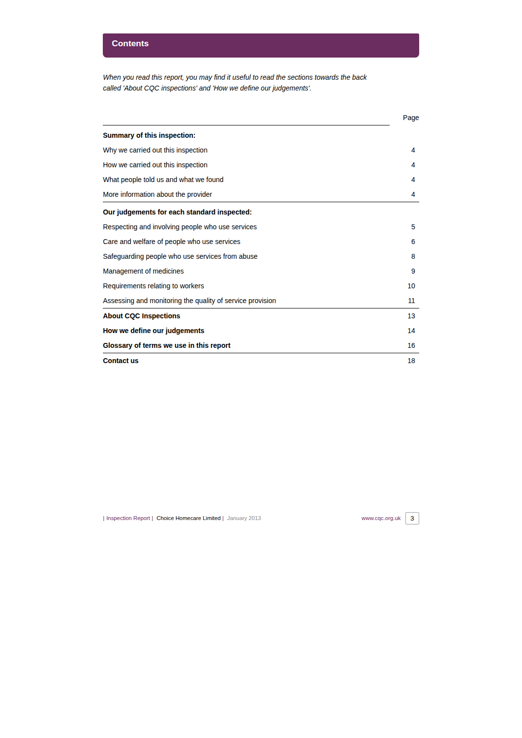Contents
When you read this report, you may find it useful to read the sections towards the back
called 'About CQC inspections' and 'How we define our judgements'.
| | Page |
| Summary of this inspection: | |
| Why we carried out this inspection | 4 |
| How we carried out this inspection | 4 |
| What people told us and what we found | 4 |
| More information about the provider | 4 |
| Our judgements for each standard inspected: | |
| Respecting and involving people who use services | 5 |
| Care and welfare of people who use services | 6 |
| Safeguarding people who use services from abuse | 8 |
| Management of medicines | 9 |
| Requirements relating to workers | 10 |
| Assessing and monitoring the quality of service provision | 11 |
| About CQC Inspections | 13 |
| How we define our judgements | 14 |
| Glossary of terms we use in this report | 16 |
| Contact us | 18 |
|Inspection Report | Choice Homecare Limited | January 2013
www.cqc.org.uk 3